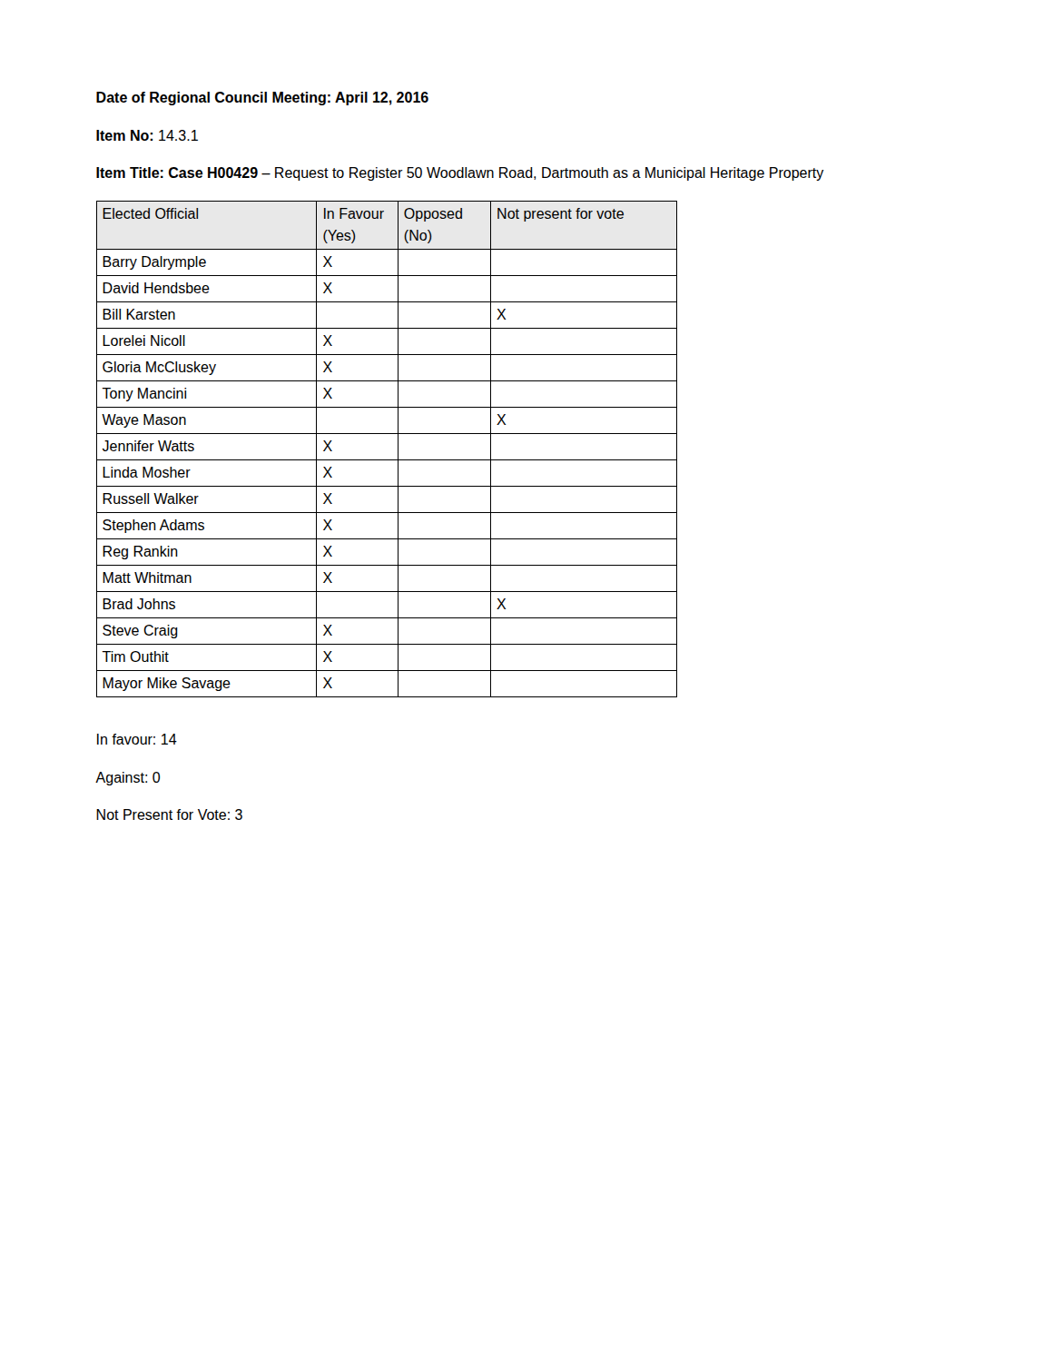Date of Regional Council Meeting: April 12, 2016
Item No: 14.3.1
Item Title: Case H00429 – Request to Register 50 Woodlawn Road, Dartmouth as a Municipal Heritage Property
| Elected Official | In Favour (Yes) | Opposed (No) | Not present for vote |
| --- | --- | --- | --- |
| Barry Dalrymple | X | | |
| David Hendsbee | X | | |
| Bill Karsten | | | X |
| Lorelei Nicoll | X | | |
| Gloria McCluskey | X | | |
| Tony Mancini | X | | |
| Waye Mason | | | X |
| Jennifer Watts | X | | |
| Linda Mosher | X | | |
| Russell Walker | X | | |
| Stephen Adams | X | | |
| Reg Rankin | X | | |
| Matt Whitman | X | | |
| Brad Johns | | | X |
| Steve Craig | X | | |
| Tim Outhit | X | | |
| Mayor Mike Savage | X | | |
In favour: 14
Against: 0
Not Present for Vote: 3